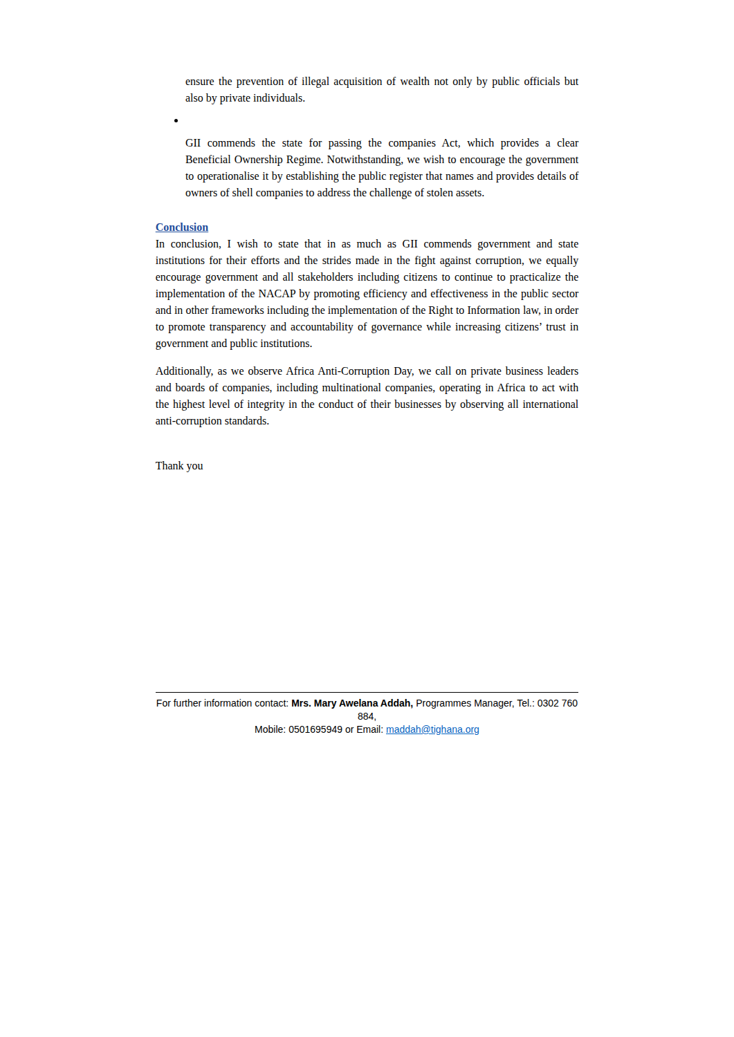ensure the prevention of illegal acquisition of wealth not only by public officials but also by private individuals.
GII commends the state for passing the companies Act, which provides a clear Beneficial Ownership Regime. Notwithstanding, we wish to encourage the government to operationalise it by establishing the public register that names and provides details of owners of shell companies to address the challenge of stolen assets.
Conclusion
In conclusion, I wish to state that in as much as GII commends government and state institutions for their efforts and the strides made in the fight against corruption, we equally encourage government and all stakeholders including citizens to continue to practicalize the implementation of the NACAP by promoting efficiency and effectiveness in the public sector and in other frameworks including the implementation of the Right to Information law, in order to promote transparency and accountability of governance while increasing citizens’ trust in government and public institutions.
Additionally, as we observe Africa Anti-Corruption Day, we call on private business leaders and boards of companies, including multinational companies, operating in Africa to act with the highest level of integrity in the conduct of their businesses by observing all international anti-corruption standards.
Thank you
For further information contact: Mrs. Mary Awelana Addah, Programmes Manager, Tel.: 0302 760 884,
Mobile: 0501695949 or Email: maddah@tighana.org